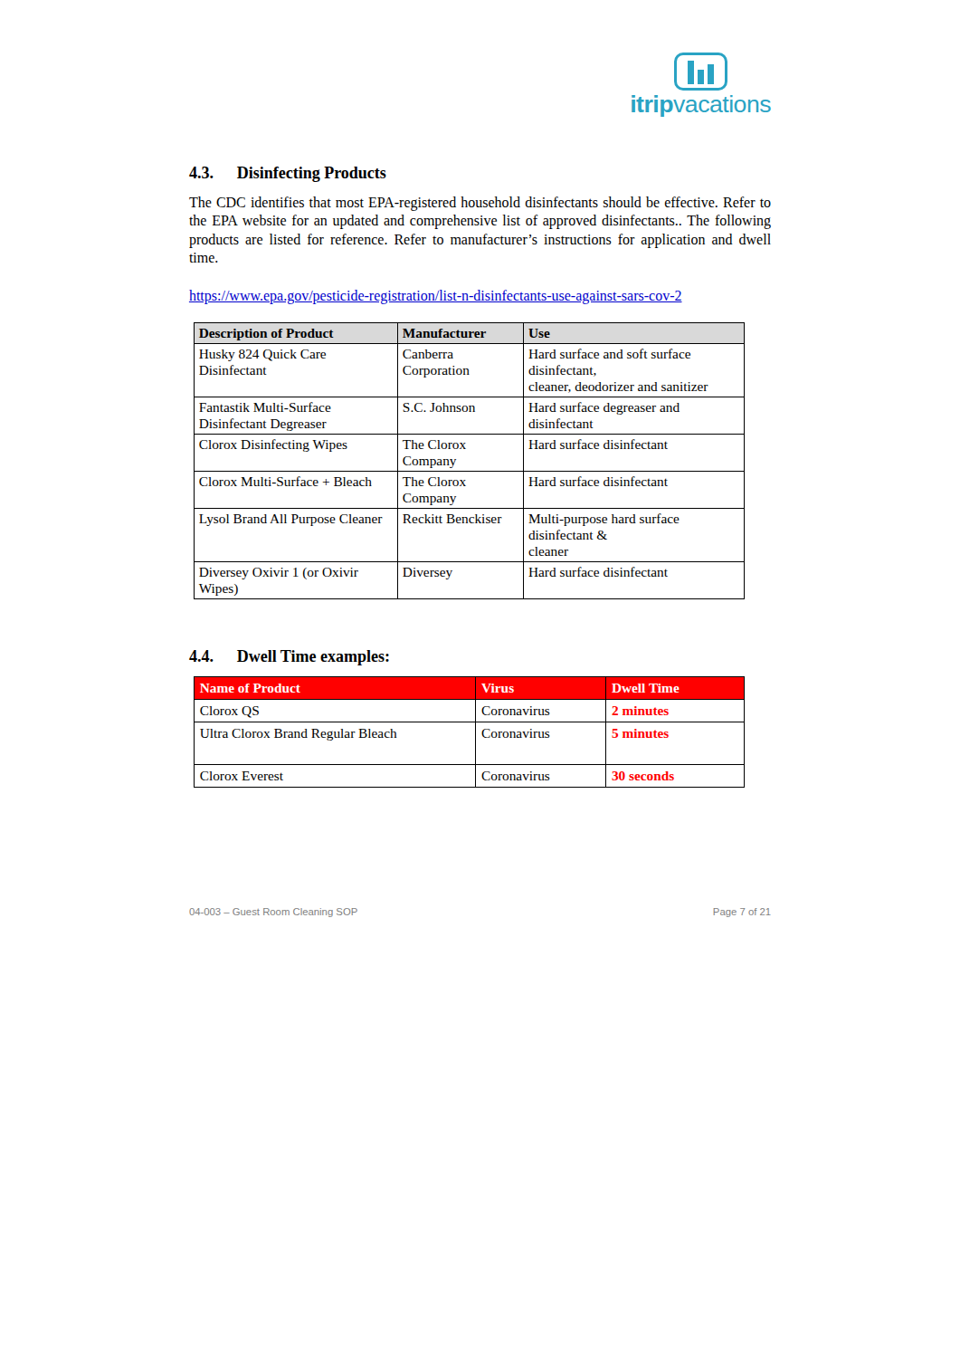itripvacations
4.3. Disinfecting Products
The CDC identifies that most EPA-registered household disinfectants should be effective. Refer to the EPA website for an updated and comprehensive list of approved disinfectants.. The following products are listed for reference. Refer to manufacturer’s instructions for application and dwell time.
https://www.epa.gov/pesticide-registration/list-n-disinfectants-use-against-sars-cov-2
| Description of Product | Manufacturer | Use |
| --- | --- | --- |
| Husky 824 Quick Care Disinfectant | Canberra Corporation | Hard surface and soft surface disinfectant, cleaner, deodorizer and sanitizer |
| Fantastik Multi-Surface Disinfectant Degreaser | S.C. Johnson | Hard surface degreaser and disinfectant |
| Clorox Disinfecting Wipes | The Clorox Company | Hard surface disinfectant |
| Clorox Multi-Surface + Bleach | The Clorox Company | Hard surface disinfectant |
| Lysol Brand All Purpose Cleaner | Reckitt Benckiser | Multi-purpose hard surface disinfectant & cleaner |
| Diversey Oxivir 1 (or Oxivir Wipes) | Diversey | Hard surface disinfectant |
4.4. Dwell Time examples:
| Name of Product | Virus | Dwell Time |
| --- | --- | --- |
| Clorox QS | Coronavirus | 2 minutes |
| Ultra Clorox Brand Regular Bleach | Coronavirus | 5 minutes |
| Clorox Everest | Coronavirus | 30 seconds |
04-003 – Guest Room Cleaning SOP
Page 7 of 21